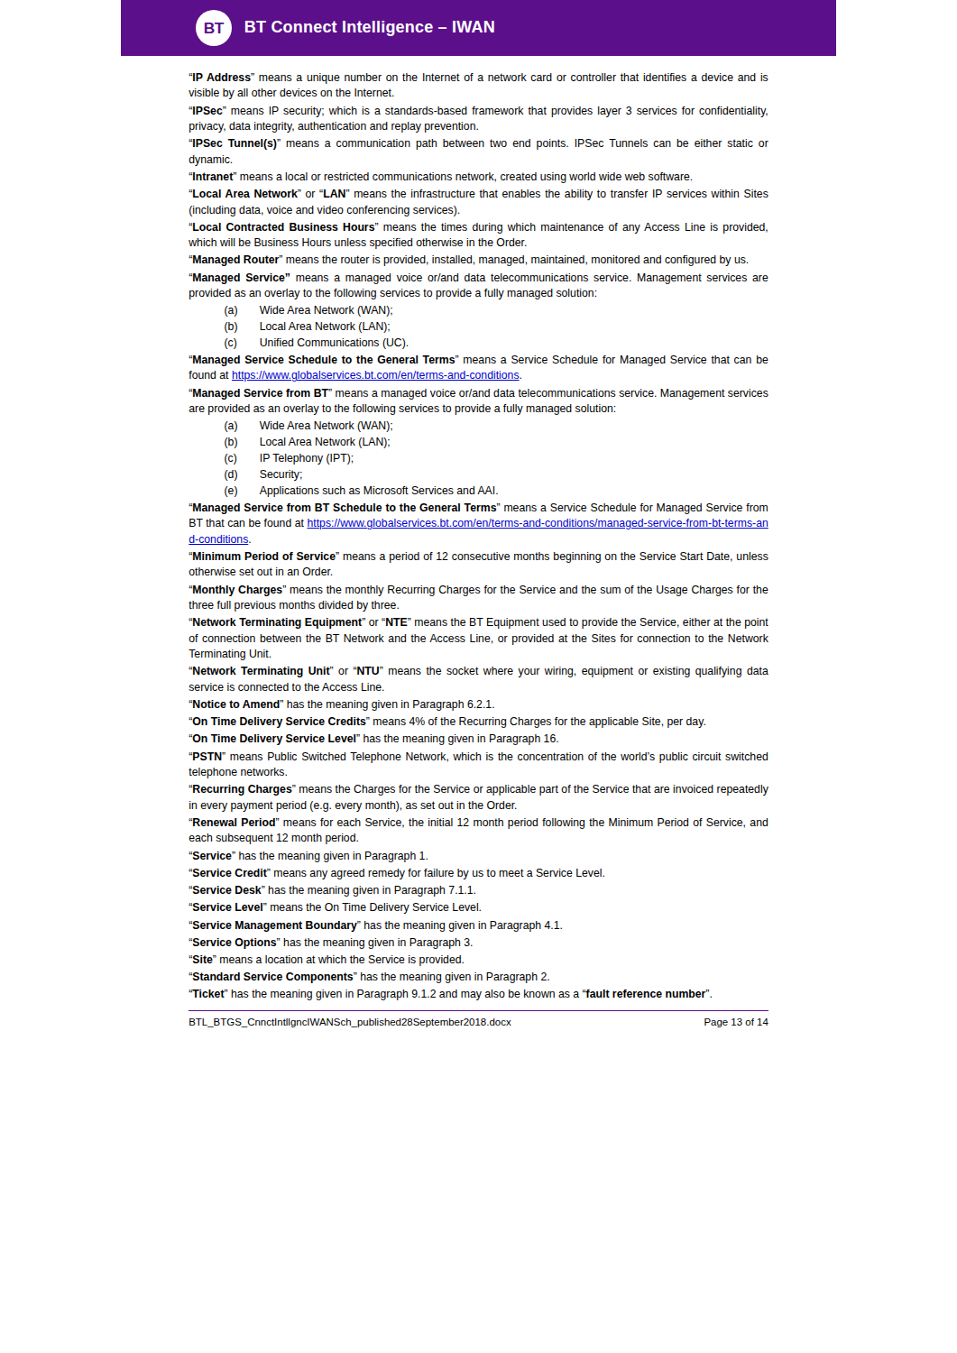BT
BT Connect Intelligence – IWAN
“IP Address” means a unique number on the Internet of a network card or controller that identifies a device and is visible by all other devices on the Internet.
“IPSec” means IP security; which is a standards-based framework that provides layer 3 services for confidentiality, privacy, data integrity, authentication and replay prevention.
“IPSec Tunnel(s)” means a communication path between two end points. IPSec Tunnels can be either static or dynamic.
“Intranet” means a local or restricted communications network, created using world wide web software.
“Local Area Network” or “LAN” means the infrastructure that enables the ability to transfer IP services within Sites (including data, voice and video conferencing services).
“Local Contracted Business Hours” means the times during which maintenance of any Access Line is provided, which will be Business Hours unless specified otherwise in the Order.
“Managed Router” means the router is provided, installed, managed, maintained, monitored and configured by us.
“Managed Service” means a managed voice or/and data telecommunications service. Management services are provided as an overlay to the following services to provide a fully managed solution:
(a) Wide Area Network (WAN);
(b) Local Area Network (LAN);
(c) Unified Communications (UC).
“Managed Service Schedule to the General Terms” means a Service Schedule for Managed Service that can be found at https://www.globalservices.bt.com/en/terms-and-conditions.
“Managed Service from BT” means a managed voice or/and data telecommunications service. Management services are provided as an overlay to the following services to provide a fully managed solution:
(a) Wide Area Network (WAN);
(b) Local Area Network (LAN);
(c) IP Telephony (IPT);
(d) Security;
(e) Applications such as Microsoft Services and AAI.
“Managed Service from BT Schedule to the General Terms” means a Service Schedule for Managed Service from BT that can be found at https://www.globalservices.bt.com/en/terms-and-conditions/managed-service-from-bt-terms-and-conditions.
“Minimum Period of Service” means a period of 12 consecutive months beginning on the Service Start Date, unless otherwise set out in an Order.
“Monthly Charges” means the monthly Recurring Charges for the Service and the sum of the Usage Charges for the three full previous months divided by three.
“Network Terminating Equipment” or “NTE” means the BT Equipment used to provide the Service, either at the point of connection between the BT Network and the Access Line, or provided at the Sites for connection to the Network Terminating Unit.
“Network Terminating Unit” or “NTU” means the socket where your wiring, equipment or existing qualifying data service is connected to the Access Line.
“Notice to Amend” has the meaning given in Paragraph 6.2.1.
“On Time Delivery Service Credits” means 4% of the Recurring Charges for the applicable Site, per day.
“On Time Delivery Service Level” has the meaning given in Paragraph 16.
“PSTN” means Public Switched Telephone Network, which is the concentration of the world’s public circuit switched telephone networks.
“Recurring Charges” means the Charges for the Service or applicable part of the Service that are invoiced repeatedly in every payment period (e.g. every month), as set out in the Order.
“Renewal Period” means for each Service, the initial 12 month period following the Minimum Period of Service, and each subsequent 12 month period.
“Service” has the meaning given in Paragraph 1.
“Service Credit” means any agreed remedy for failure by us to meet a Service Level.
“Service Desk” has the meaning given in Paragraph 7.1.1.
“Service Level” means the On Time Delivery Service Level.
“Service Management Boundary” has the meaning given in Paragraph 4.1.
“Service Options” has the meaning given in Paragraph 3.
“Site” means a location at which the Service is provided.
“Standard Service Components” has the meaning given in Paragraph 2.
“Ticket” has the meaning given in Paragraph 9.1.2 and may also be known as a “fault reference number”.
BTL_BTGS_CnnctIntllgncIWANSch_published28September2018.docx Page 13 of 14